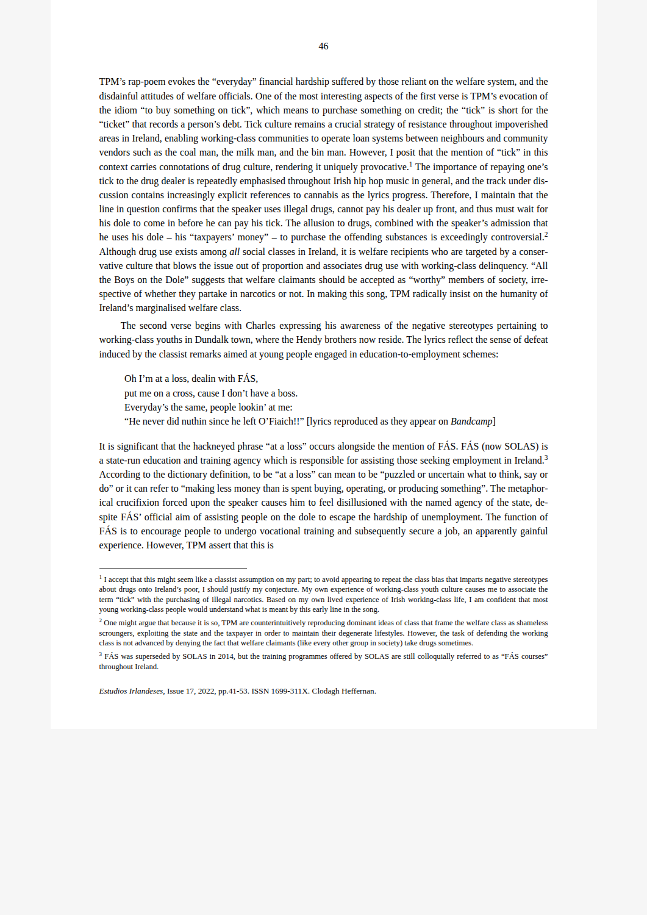46
TPM’s rap-poem evokes the “everyday” financial hardship suffered by those reliant on the welfare system, and the disdainful attitudes of welfare officials. One of the most interesting aspects of the first verse is TPM’s evocation of the idiom “to buy something on tick”, which means to purchase something on credit; the “tick” is short for the “ticket” that records a person’s debt. Tick culture remains a crucial strategy of resistance throughout impoverished areas in Ireland, enabling working-class communities to operate loan systems between neighbours and community vendors such as the coal man, the milk man, and the bin man. However, I posit that the mention of “tick” in this context carries connotations of drug culture, rendering it uniquely provocative.1 The importance of repaying one’s tick to the drug dealer is repeatedly emphasised throughout Irish hip hop music in general, and the track under discussion contains increasingly explicit references to cannabis as the lyrics progress. Therefore, I maintain that the line in question confirms that the speaker uses illegal drugs, cannot pay his dealer up front, and thus must wait for his dole to come in before he can pay his tick. The allusion to drugs, combined with the speaker’s admission that he uses his dole – his “taxpayers’ money” – to purchase the offending substances is exceedingly controversial.2 Although drug use exists among all social classes in Ireland, it is welfare recipients who are targeted by a conservative culture that blows the issue out of proportion and associates drug use with working-class delinquency. “All the Boys on the Dole” suggests that welfare claimants should be accepted as “worthy” members of society, irrespective of whether they partake in narcotics or not. In making this song, TPM radically insist on the humanity of Ireland’s marginalised welfare class.
The second verse begins with Charles expressing his awareness of the negative stereotypes pertaining to working-class youths in Dundalk town, where the Hendy brothers now reside. The lyrics reflect the sense of defeat induced by the classist remarks aimed at young people engaged in education-to-employment schemes:
Oh I’m at a loss, dealin with FÁS,
put me on a cross, cause I don’t have a boss.
Everyday’s the same, people lookin’ at me:
“He never did nuthin since he left O’Fiaich!!” [lyrics reproduced as they appear on Bandcamp]
It is significant that the hackneyed phrase “at a loss” occurs alongside the mention of FÁS. FÁS (now SOLAS) is a state-run education and training agency which is responsible for assisting those seeking employment in Ireland.3 According to the dictionary definition, to be “at a loss” can mean to be “puzzled or uncertain what to think, say or do” or it can refer to “making less money than is spent buying, operating, or producing something”. The metaphorical crucifixion forced upon the speaker causes him to feel disillusioned with the named agency of the state, despite FÁS’ official aim of assisting people on the dole to escape the hardship of unemployment. The function of FÁS is to encourage people to undergo vocational training and subsequently secure a job, an apparently gainful experience. However, TPM assert that this is
1 I accept that this might seem like a classist assumption on my part; to avoid appearing to repeat the class bias that imparts negative stereotypes about drugs onto Ireland’s poor, I should justify my conjecture. My own experience of working-class youth culture causes me to associate the term “tick” with the purchasing of illegal narcotics. Based on my own lived experience of Irish working-class life, I am confident that most young working-class people would understand what is meant by this early line in the song.
2 One might argue that because it is so, TPM are counterintuitively reproducing dominant ideas of class that frame the welfare class as shameless scroungers, exploiting the state and the taxpayer in order to maintain their degenerate lifestyles. However, the task of defending the working class is not advanced by denying the fact that welfare claimants (like every other group in society) take drugs sometimes.
3 FÁS was superseded by SOLAS in 2014, but the training programmes offered by SOLAS are still colloquially referred to as “FÁS courses” throughout Ireland.
Estudios Irlandeses, Issue 17, 2022, pp.41-53. ISSN 1699-311X. Clodagh Heffernan.